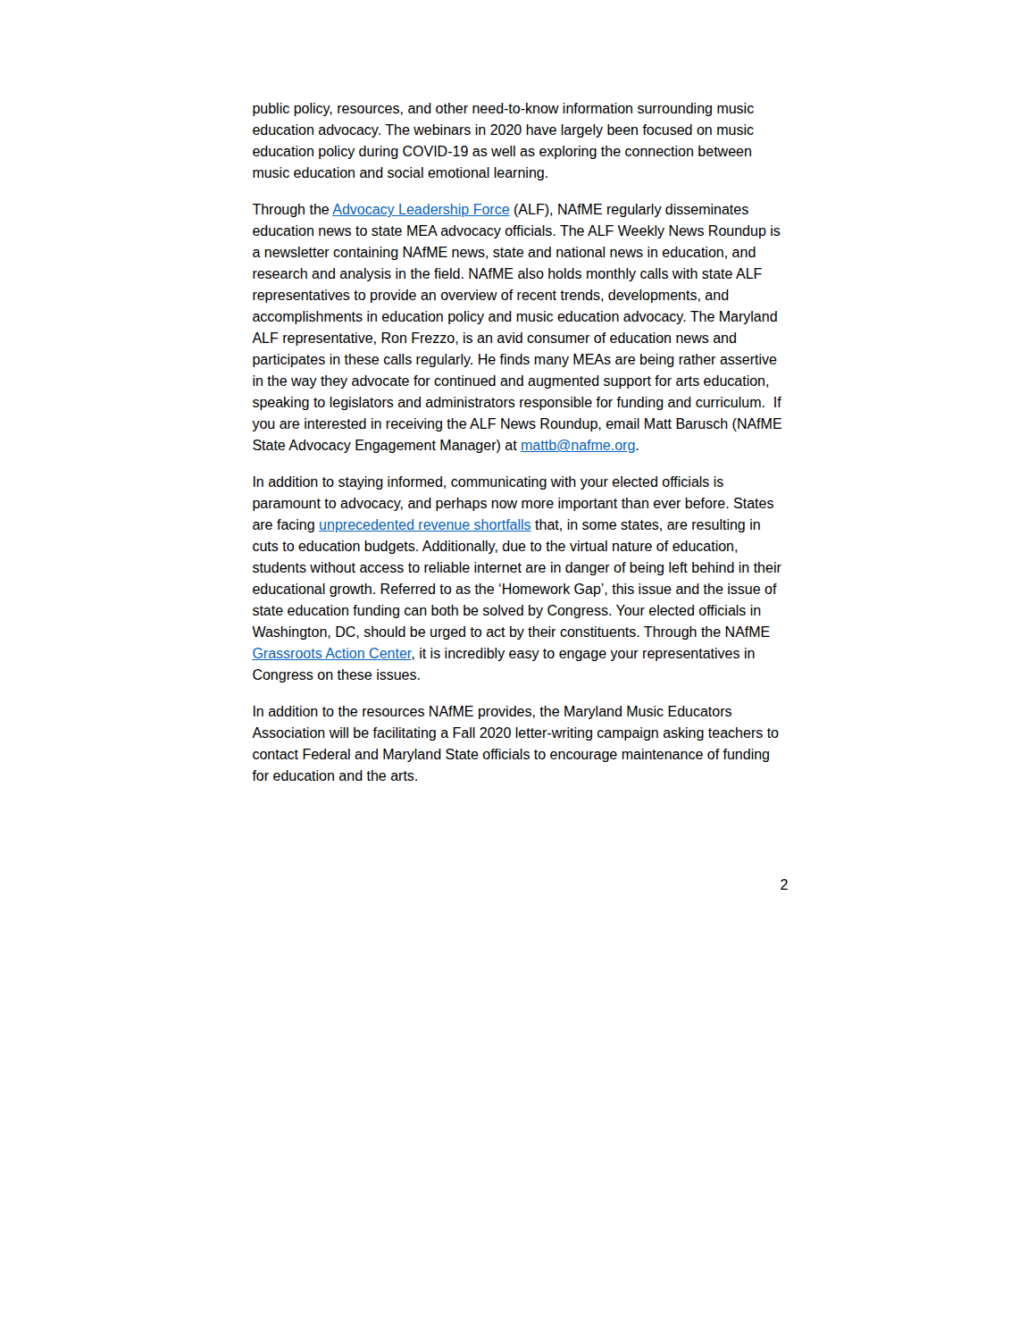public policy, resources, and other need-to-know information surrounding music education advocacy. The webinars in 2020 have largely been focused on music education policy during COVID-19 as well as exploring the connection between music education and social emotional learning.
Through the Advocacy Leadership Force (ALF), NAfME regularly disseminates education news to state MEA advocacy officials. The ALF Weekly News Roundup is a newsletter containing NAfME news, state and national news in education, and research and analysis in the field. NAfME also holds monthly calls with state ALF representatives to provide an overview of recent trends, developments, and accomplishments in education policy and music education advocacy. The Maryland ALF representative, Ron Frezzo, is an avid consumer of education news and participates in these calls regularly. He finds many MEAs are being rather assertive in the way they advocate for continued and augmented support for arts education, speaking to legislators and administrators responsible for funding and curriculum. If you are interested in receiving the ALF News Roundup, email Matt Barusch (NAfME State Advocacy Engagement Manager) at mattb@nafme.org.
In addition to staying informed, communicating with your elected officials is paramount to advocacy, and perhaps now more important than ever before. States are facing unprecedented revenue shortfalls that, in some states, are resulting in cuts to education budgets. Additionally, due to the virtual nature of education, students without access to reliable internet are in danger of being left behind in their educational growth. Referred to as the ‘Homework Gap’, this issue and the issue of state education funding can both be solved by Congress. Your elected officials in Washington, DC, should be urged to act by their constituents. Through the NAfME Grassroots Action Center, it is incredibly easy to engage your representatives in Congress on these issues.
In addition to the resources NAfME provides, the Maryland Music Educators Association will be facilitating a Fall 2020 letter-writing campaign asking teachers to contact Federal and Maryland State officials to encourage maintenance of funding for education and the arts.
2